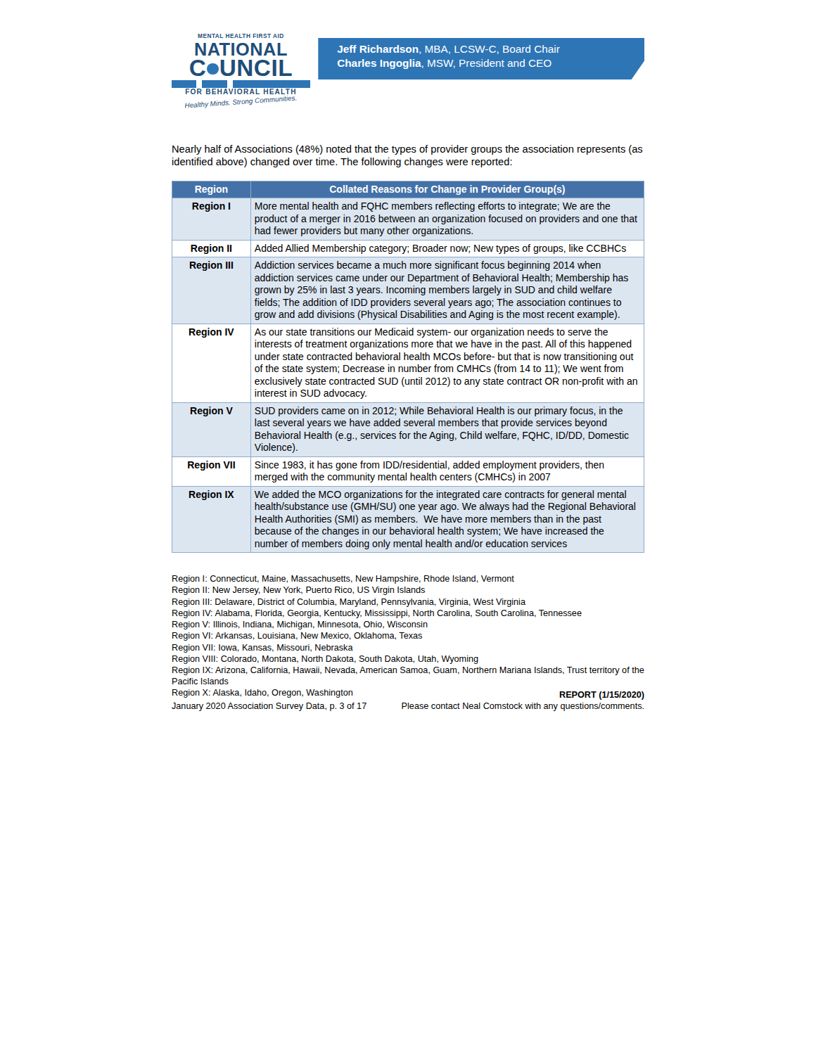MENTAL HEALTH FIRST AID
NATIONAL
C UNCIL
FOR BEHAVIORAL HEALTH
Healthy Minds. Strong Communities.
Jeff Richardson, MBA, LCSW-C, Board Chair
Charles Ingoglia, MSW, President and CEO
Nearly half of Associations (48%) noted that the types of provider groups the association represents (as identified above) changed over time. The following changes were reported:
| Region | Collated Reasons for Change in Provider Group(s) |
| --- | --- |
| Region I | More mental health and FQHC members reflecting efforts to integrate; We are the product of a merger in 2016 between an organization focused on providers and one that had fewer providers but many other organizations. |
| Region II | Added Allied Membership category; Broader now; New types of groups, like CCBHCs |
| Region III | Addiction services became a much more significant focus beginning 2014 when addiction services came under our Department of Behavioral Health; Membership has grown by 25% in last 3 years. Incoming members largely in SUD and child welfare fields; The addition of IDD providers several years ago; The association continues to grow and add divisions (Physical Disabilities and Aging is the most recent example). |
| Region IV | As our state transitions our Medicaid system- our organization needs to serve the interests of treatment organizations more that we have in the past. All of this happened under state contracted behavioral health MCOs before- but that is now transitioning out of the state system; Decrease in number from CMHCs (from 14 to 11); We went from exclusively state contracted SUD (until 2012) to any state contract OR non-profit with an interest in SUD advocacy. |
| Region V | SUD providers came on in 2012; While Behavioral Health is our primary focus, in the last several years we have added several members that provide services beyond Behavioral Health (e.g., services for the Aging, Child welfare, FQHC, ID/DD, Domestic Violence). |
| Region VII | Since 1983, it has gone from IDD/residential, added employment providers, then merged with the community mental health centers (CMHCs) in 2007 |
| Region IX | We added the MCO organizations for the integrated care contracts for general mental health/substance use (GMH/SU) one year ago. We always had the Regional Behavioral Health Authorities (SMI) as members. We have more members than in the past because of the changes in our behavioral health system; We have increased the number of members doing only mental health and/or education services |
Region I: Connecticut, Maine, Massachusetts, New Hampshire, Rhode Island, Vermont
Region II: New Jersey, New York, Puerto Rico, US Virgin Islands
Region III: Delaware, District of Columbia, Maryland, Pennsylvania, Virginia, West Virginia
Region IV: Alabama, Florida, Georgia, Kentucky, Mississippi, North Carolina, South Carolina, Tennessee
Region V: Illinois, Indiana, Michigan, Minnesota, Ohio, Wisconsin
Region VI: Arkansas, Louisiana, New Mexico, Oklahoma, Texas
Region VII: Iowa, Kansas, Missouri, Nebraska
Region VIII: Colorado, Montana, North Dakota, South Dakota, Utah, Wyoming
Region IX: Arizona, California, Hawaii, Nevada, American Samoa, Guam, Northern Mariana Islands, Trust territory of the Pacific Islands
Region X: Alaska, Idaho, Oregon, Washington
January 2020 Association Survey Data, p. 3 of 17
REPORT (1/15/2020)
Please contact Neal Comstock with any questions/comments.